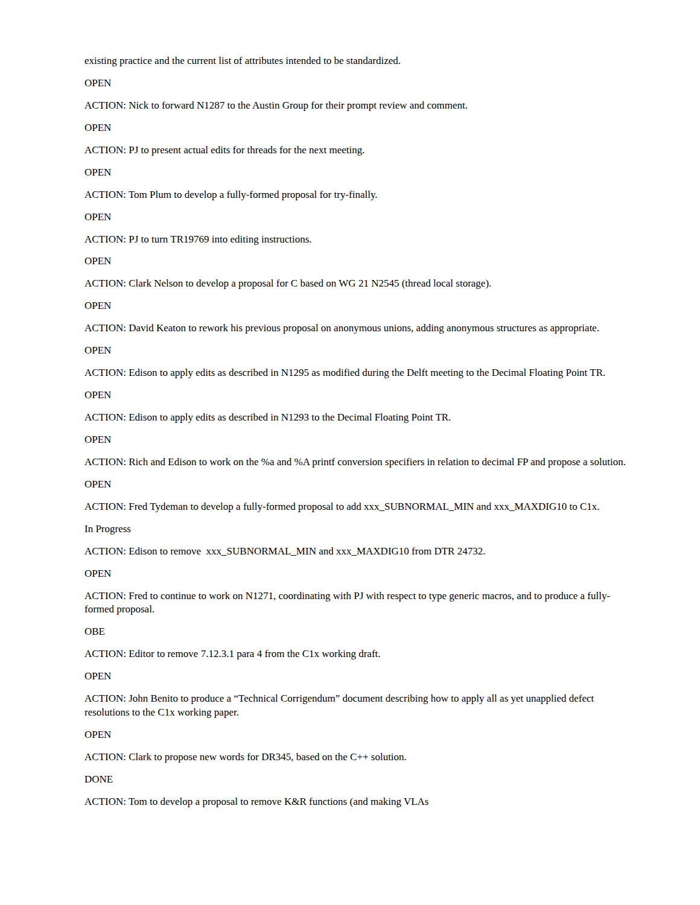existing practice and the current list of attributes intended to be standardized.
OPEN
ACTION: Nick to forward N1287 to the Austin Group for their prompt review and comment.
OPEN
ACTION: PJ to present actual edits for threads for the next meeting.
OPEN
ACTION: Tom Plum to develop a fully-formed proposal for try-finally.
OPEN
ACTION: PJ to turn TR19769 into editing instructions.
OPEN
ACTION: Clark Nelson to develop a proposal for C based on WG 21 N2545 (thread local storage).
OPEN
ACTION: David Keaton to rework his previous proposal on anonymous unions, adding anonymous structures as appropriate.
OPEN
ACTION: Edison to apply edits as described in N1295 as modified during the Delft meeting to the Decimal Floating Point TR.
OPEN
ACTION: Edison to apply edits as described in N1293 to the Decimal Floating Point TR.
OPEN
ACTION: Rich and Edison to work on the %a and %A printf conversion specifiers in relation to decimal FP and propose a solution.
OPEN
ACTION: Fred Tydeman to develop a fully-formed proposal to add xxx_SUBNORMAL_MIN and xxx_MAXDIG10 to C1x.
In Progress
ACTION: Edison to remove xxx_SUBNORMAL_MIN and xxx_MAXDIG10 from DTR 24732.
OPEN
ACTION: Fred to continue to work on N1271, coordinating with PJ with respect to type generic macros, and to produce a fully-formed proposal.
OBE
ACTION: Editor to remove 7.12.3.1 para 4 from the C1x working draft.
OPEN
ACTION: John Benito to produce a “Technical Corrigendum” document describing how to apply all as yet unapplied defect resolutions to the C1x working paper.
OPEN
ACTION: Clark to propose new words for DR345, based on the C++ solution.
DONE
ACTION: Tom to develop a proposal to remove K&R functions (and making VLAs